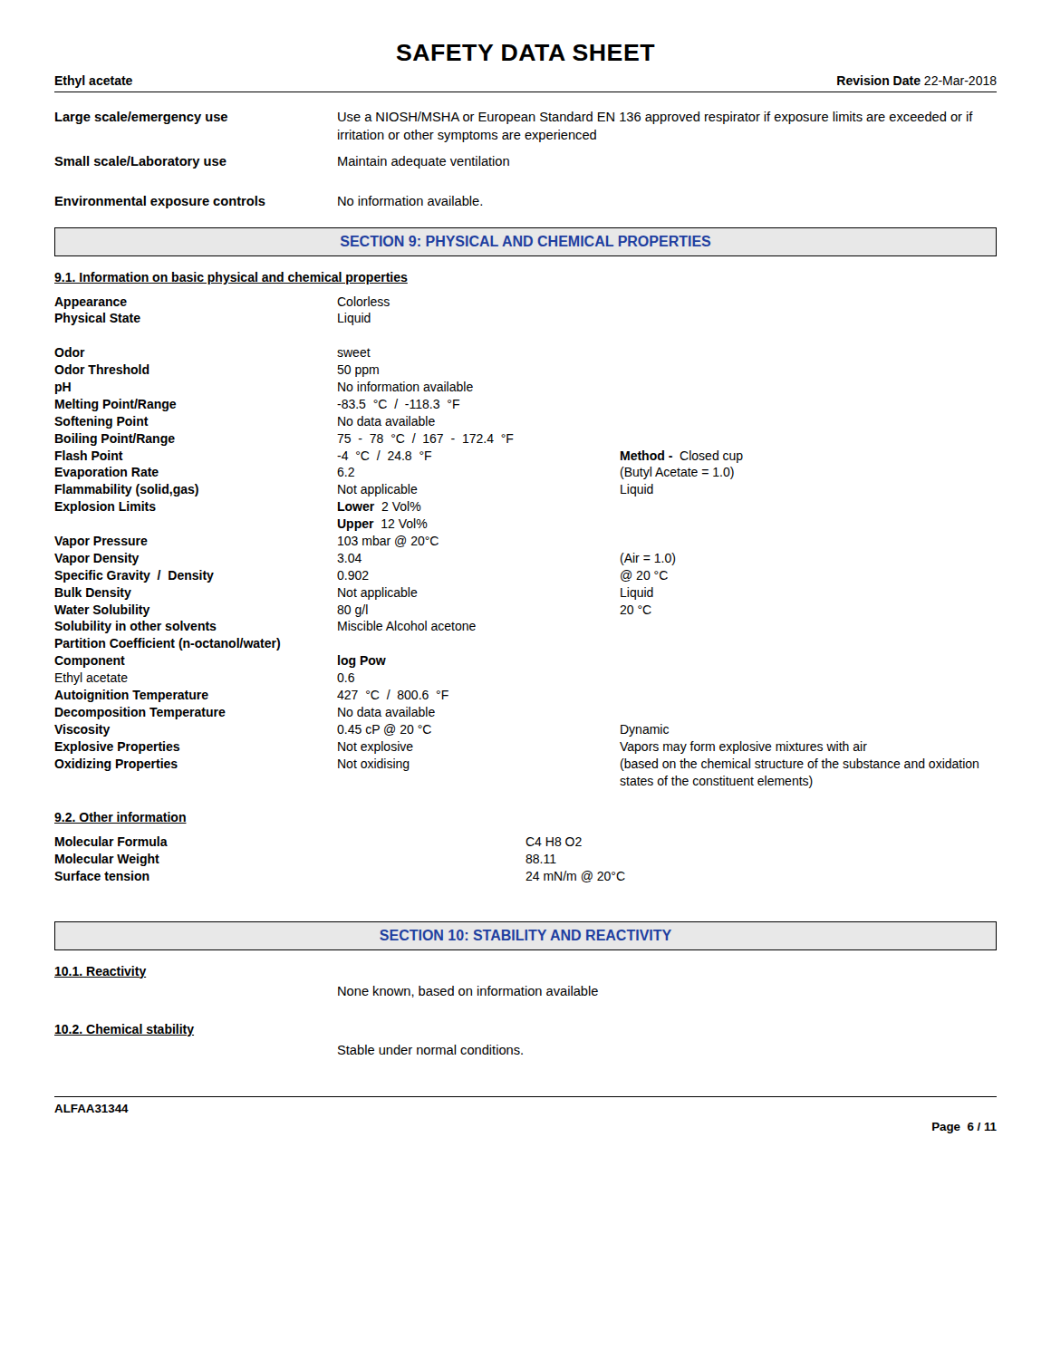SAFETY DATA SHEET
Ethyl acetate
Revision Date 22-Mar-2018
Large scale/emergency use
Use a NIOSH/MSHA or European Standard EN 136 approved respirator if exposure limits are exceeded or if irritation or other symptoms are experienced
Small scale/Laboratory use
Maintain adequate ventilation
Environmental exposure controls
No information available.
SECTION 9: PHYSICAL AND CHEMICAL PROPERTIES
9.1. Information on basic physical and chemical properties
| Appearance | Colorless | |
| Physical State | Liquid | |
| Odor | sweet | |
| Odor Threshold | 50 ppm | |
| pH | No information available | |
| Melting Point/Range | -83.5 °C / -118.3 °F | |
| Softening Point | No data available | |
| Boiling Point/Range | 75 - 78 °C / 167 - 172.4 °F |
| Flash Point | -4 °C / 24.8 °F | Method - Closed cup |
| Evaporation Rate | 6.2 | (Butyl Acetate = 1.0) |
| Flammability (solid,gas) | Not applicable | Liquid |
| Explosion Limits | Lower 2 Vol% | |
| | Upper 12 Vol% | |
| Vapor Pressure | 103 mbar @ 20°C | |
| Vapor Density | 3.04 | (Air = 1.0) |
| Specific Gravity / Density | 0.902 | @ 20 °C |
| Bulk Density | Not applicable | Liquid |
| Water Solubility | 80 g/l | 20 °C |
| Solubility in other solvents | Miscible Alcohol acetone |
| Partition Coefficient (n-octanol/water) |
| Component | log Pow | |
| Ethyl acetate | 0.6 | |
| Autoignition Temperature | 427 °C / 800.6 °F |
| Decomposition Temperature | No data available | |
| Viscosity | 0.45 cP @ 20 °C | Dynamic |
| Explosive Properties | Not explosive | Vapors may form explosive mixtures with air |
| Oxidizing Properties | Not oxidising | (based on the chemical structure of the substance and oxidation states of the constituent elements) |
9.2. Other information
| Molecular Formula | C4 H8 O2 |
| Molecular Weight | 88.11 |
| Surface tension | 24 mN/m @ 20°C |
SECTION 10: STABILITY AND REACTIVITY
10.1. Reactivity
None known, based on information available
10.2. Chemical stability
Stable under normal conditions.
ALFAA31344
Page 6 / 11